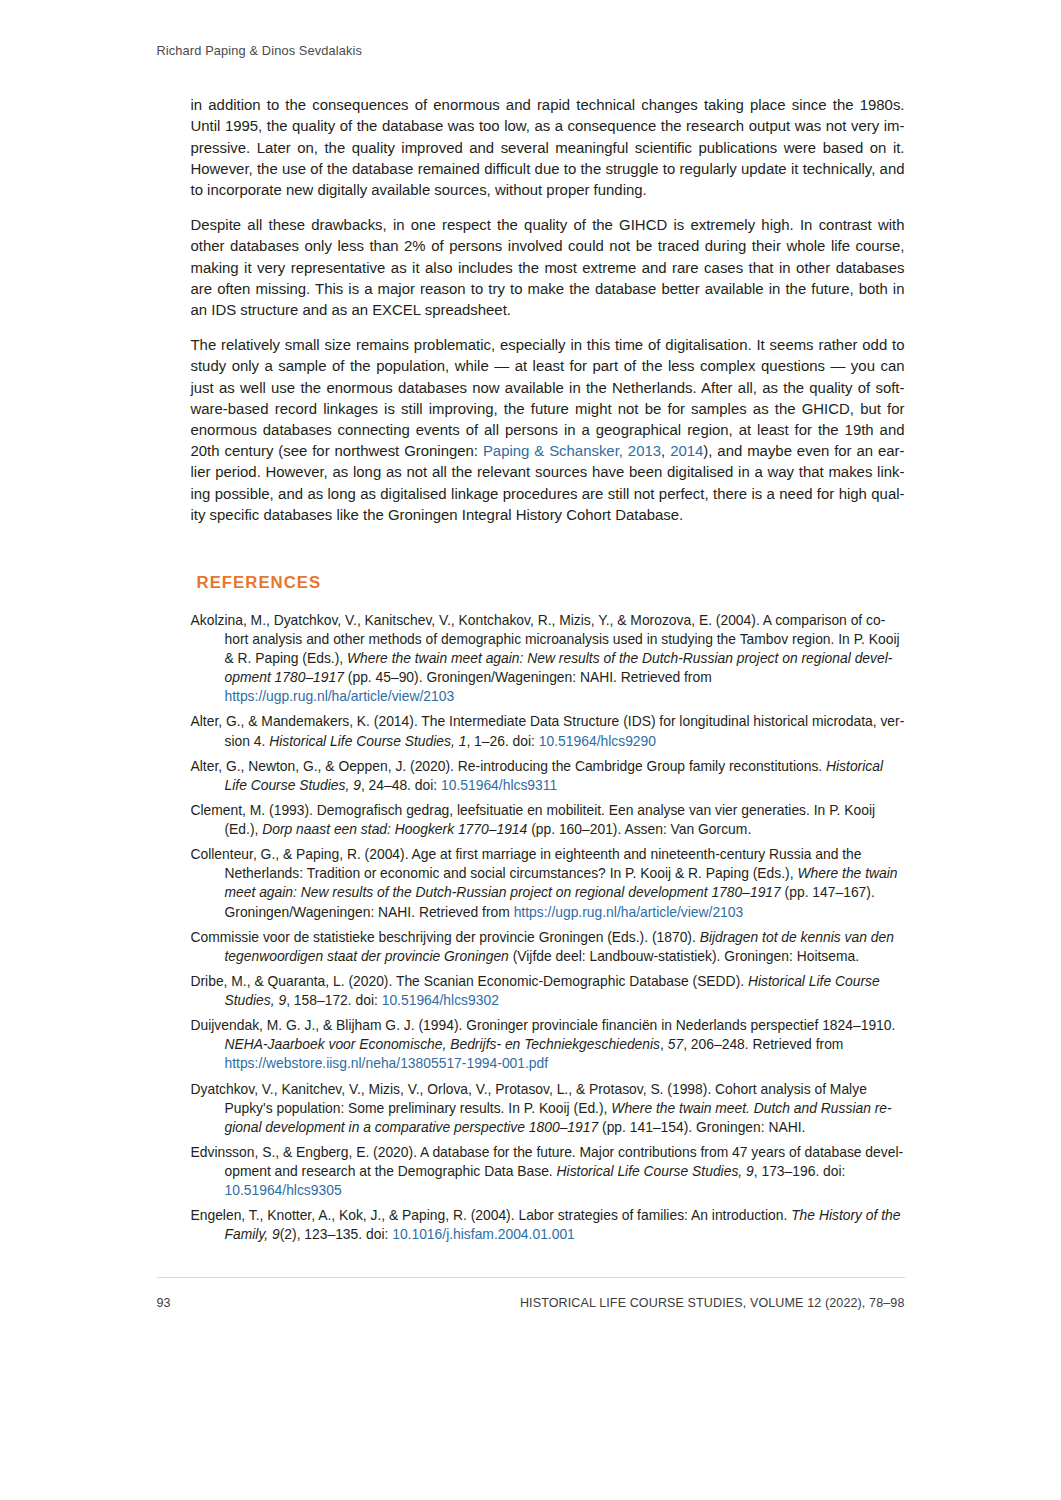Richard Paping & Dinos Sevdalakis
in addition to the consequences of enormous and rapid technical changes taking place since the 1980s. Until 1995, the quality of the database was too low, as a consequence the research output was not very impressive. Later on, the quality improved and several meaningful scientific publications were based on it. However, the use of the database remained difficult due to the struggle to regularly update it technically, and to incorporate new digitally available sources, without proper funding.
Despite all these drawbacks, in one respect the quality of the GIHCD is extremely high. In contrast with other databases only less than 2% of persons involved could not be traced during their whole life course, making it very representative as it also includes the most extreme and rare cases that in other databases are often missing. This is a major reason to try to make the database better available in the future, both in an IDS structure and as an EXCEL spreadsheet.
The relatively small size remains problematic, especially in this time of digitalisation. It seems rather odd to study only a sample of the population, while — at least for part of the less complex questions — you can just as well use the enormous databases now available in the Netherlands. After all, as the quality of software-based record linkages is still improving, the future might not be for samples as the GHICD, but for enormous databases connecting events of all persons in a geographical region, at least for the 19th and 20th century (see for northwest Groningen: Paping & Schansker, 2013, 2014), and maybe even for an earlier period. However, as long as not all the relevant sources have been digitalised in a way that makes linking possible, and as long as digitalised linkage procedures are still not perfect, there is a need for high quality specific databases like the Groningen Integral History Cohort Database.
REFERENCES
Akolzina, M., Dyatchkov, V., Kanitschev, V., Kontchakov, R., Mizis, Y., & Morozova, E. (2004). A comparison of cohort analysis and other methods of demographic microanalysis used in studying the Tambov region. In P. Kooij & R. Paping (Eds.), Where the twain meet again: New results of the Dutch-Russian project on regional development 1780–1917 (pp. 45–90). Groningen/Wageningen: NAHI. Retrieved from https://ugp.rug.nl/ha/article/view/2103
Alter, G., & Mandemakers, K. (2014). The Intermediate Data Structure (IDS) for longitudinal historical microdata, version 4. Historical Life Course Studies, 1, 1–26. doi: 10.51964/hlcs9290
Alter, G., Newton, G., & Oeppen, J. (2020). Re-introducing the Cambridge Group family reconstitutions. Historical Life Course Studies, 9, 24–48. doi: 10.51964/hlcs9311
Clement, M. (1993). Demografisch gedrag, leefsituatie en mobiliteit. Een analyse van vier generaties. In P. Kooij (Ed.), Dorp naast een stad: Hoogkerk 1770–1914 (pp. 160–201). Assen: Van Gorcum.
Collenteur, G., & Paping, R. (2004). Age at first marriage in eighteenth and nineteenth-century Russia and the Netherlands: Tradition or economic and social circumstances? In P. Kooij & R. Paping (Eds.), Where the twain meet again: New results of the Dutch-Russian project on regional development 1780–1917 (pp. 147–167). Groningen/Wageningen: NAHI. Retrieved from https://ugp.rug.nl/ha/article/view/2103
Commissie voor de statistieke beschrijving der provincie Groningen (Eds.). (1870). Bijdragen tot de kennis van den tegenwoordigen staat der provincie Groningen (Vijfde deel: Landbouw-statistiek). Groningen: Hoitsema.
Dribe, M., & Quaranta, L. (2020). The Scanian Economic-Demographic Database (SEDD). Historical Life Course Studies, 9, 158–172. doi: 10.51964/hlcs9302
Duijvendak, M. G. J., & Blijham G. J. (1994). Groninger provinciale financiën in Nederlands perspectief 1824–1910. NEHA-Jaarboek voor Economische, Bedrijfs- en Techniekgeschiedenis, 57, 206–248. Retrieved from https://webstore.iisg.nl/neha/13805517-1994-001.pdf
Dyatchkov, V., Kanitchev, V., Mizis, V., Orlova, V., Protasov, L., & Protasov, S. (1998). Cohort analysis of Malye Pupky's population: Some preliminary results. In P. Kooij (Ed.), Where the twain meet. Dutch and Russian regional development in a comparative perspective 1800–1917 (pp. 141–154). Groningen: NAHI.
Edvinsson, S., & Engberg, E. (2020). A database for the future. Major contributions from 47 years of database development and research at the Demographic Data Base. Historical Life Course Studies, 9, 173–196. doi: 10.51964/hlcs9305
Engelen, T., Knotter, A., Kok, J., & Paping, R. (2004). Labor strategies of families: An introduction. The History of the Family, 9(2), 123–135. doi: 10.1016/j.hisfam.2004.01.001
93 HISTORICAL LIFE COURSE STUDIES, VOLUME 12 (2022), 78–98